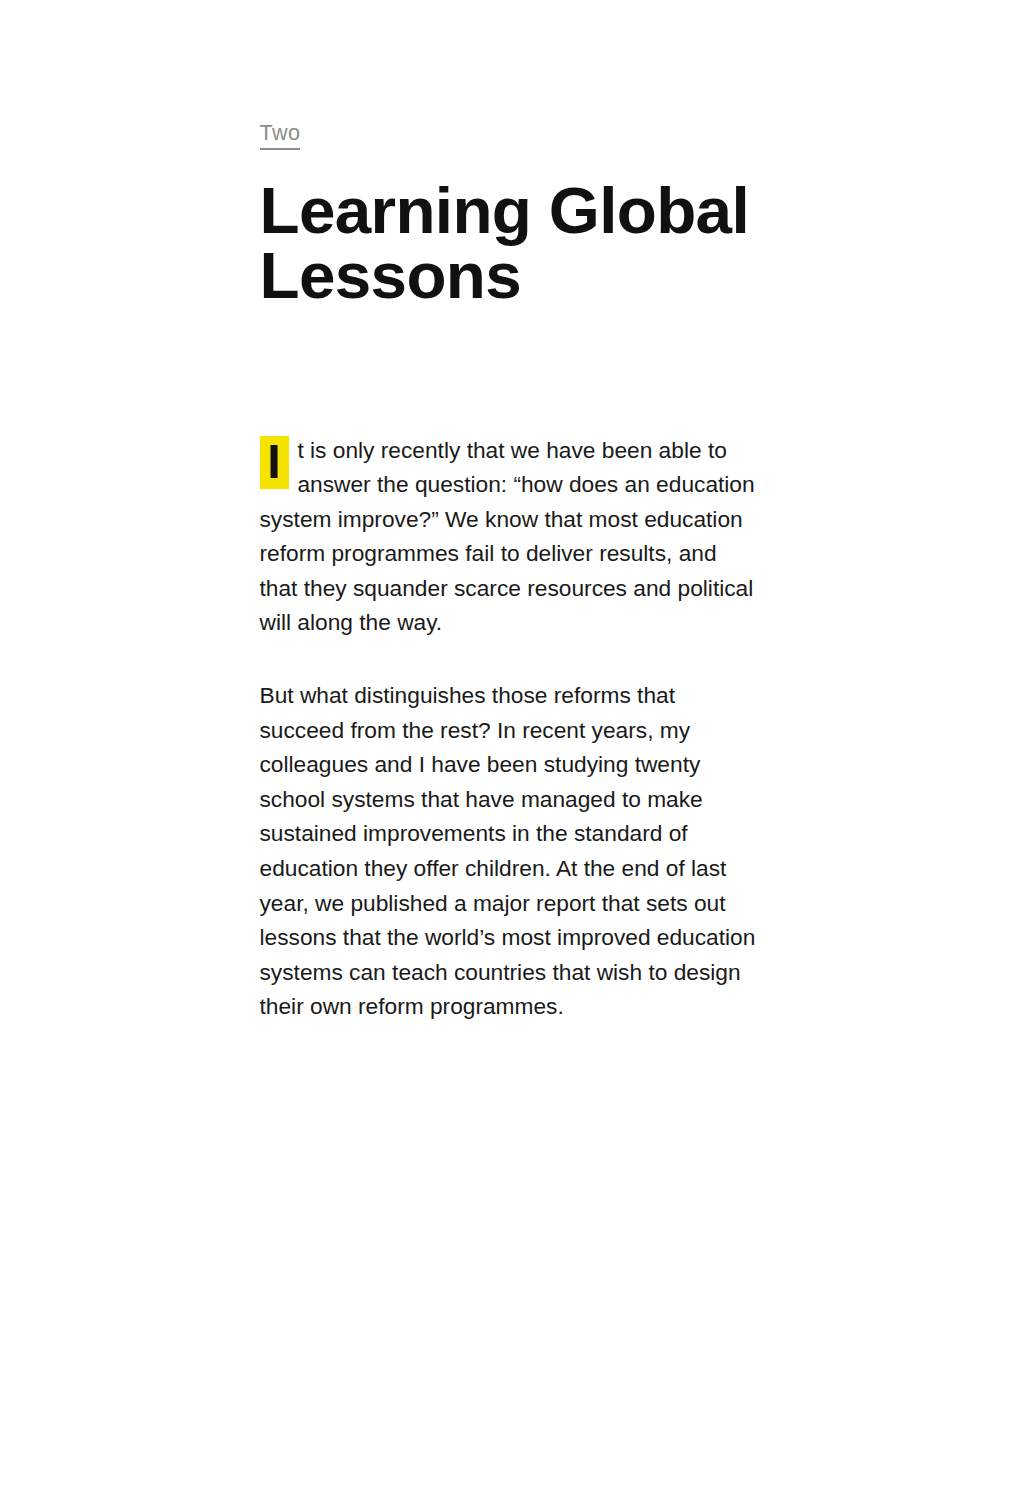Two
Learning Global
Lessons
It is only recently that we have been able to answer the question: “how does an education system improve?” We know that most education reform programmes fail to deliver results, and that they squander scarce resources and political will along the way.
But what distinguishes those reforms that succeed from the rest? In recent years, my colleagues and I have been studying twenty school systems that have managed to make sustained improvements in the standard of education they offer children. At the end of last year, we published a major report that sets out lessons that the world’s most improved education systems can teach countries that wish to design their own reform programmes.